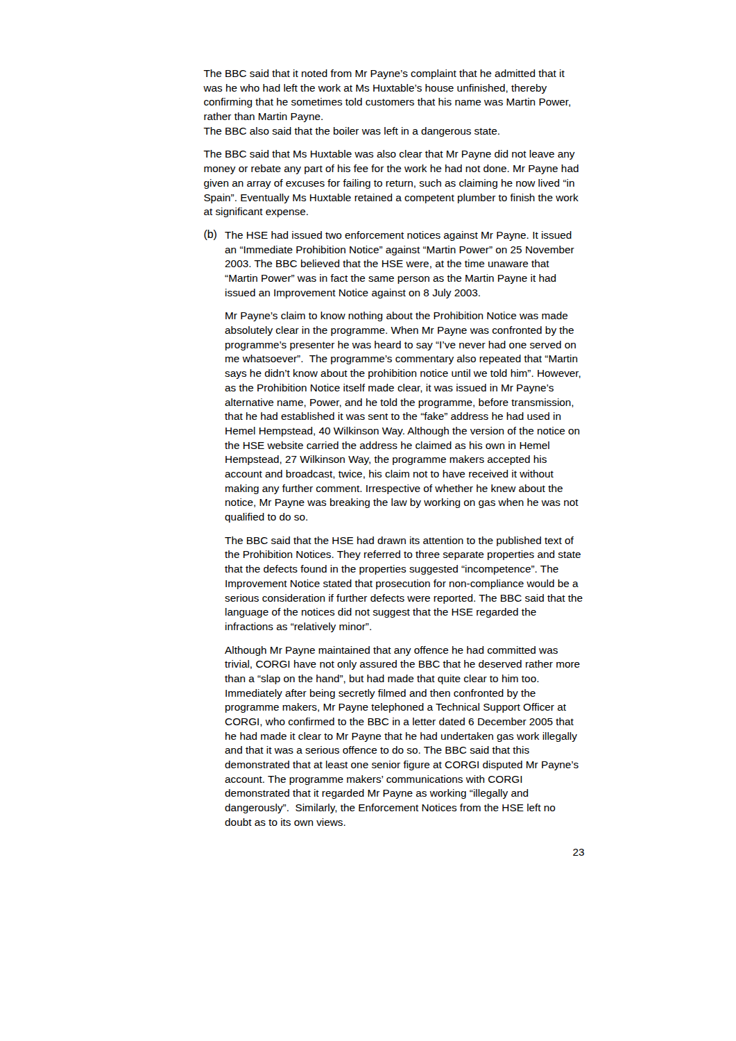The BBC said that it noted from Mr Payne’s complaint that he admitted that it was he who had left the work at Ms Huxtable’s house unfinished, thereby confirming that he sometimes told customers that his name was Martin Power, rather than Martin Payne.
The BBC also said that the boiler was left in a dangerous state.
The BBC said that Ms Huxtable was also clear that Mr Payne did not leave any money or rebate any part of his fee for the work he had not done. Mr Payne had given an array of excuses for failing to return, such as claiming he now lived “in Spain”. Eventually Ms Huxtable retained a competent plumber to finish the work at significant expense.
(b)
The HSE had issued two enforcement notices against Mr Payne. It issued an “Immediate Prohibition Notice” against “Martin Power” on 25 November 2003. The BBC believed that the HSE were, at the time unaware that “Martin Power” was in fact the same person as the Martin Payne it had issued an Improvement Notice against on 8 July 2003.
Mr Payne’s claim to know nothing about the Prohibition Notice was made absolutely clear in the programme. When Mr Payne was confronted by the programme’s presenter he was heard to say “I’ve never had one served on me whatsoever”. The programme’s commentary also repeated that “Martin says he didn’t know about the prohibition notice until we told him”. However, as the Prohibition Notice itself made clear, it was issued in Mr Payne’s alternative name, Power, and he told the programme, before transmission, that he had established it was sent to the “fake” address he had used in Hemel Hempstead, 40 Wilkinson Way. Although the version of the notice on the HSE website carried the address he claimed as his own in Hemel Hempstead, 27 Wilkinson Way, the programme makers accepted his account and broadcast, twice, his claim not to have received it without making any further comment. Irrespective of whether he knew about the notice, Mr Payne was breaking the law by working on gas when he was not qualified to do so.
The BBC said that the HSE had drawn its attention to the published text of the Prohibition Notices. They referred to three separate properties and state that the defects found in the properties suggested “incompetence”. The Improvement Notice stated that prosecution for non-compliance would be a serious consideration if further defects were reported. The BBC said that the language of the notices did not suggest that the HSE regarded the infractions as “relatively minor”.
Although Mr Payne maintained that any offence he had committed was trivial, CORGI have not only assured the BBC that he deserved rather more than a “slap on the hand”, but had made that quite clear to him too. Immediately after being secretly filmed and then confronted by the programme makers, Mr Payne telephoned a Technical Support Officer at CORGI, who confirmed to the BBC in a letter dated 6 December 2005 that he had made it clear to Mr Payne that he had undertaken gas work illegally and that it was a serious offence to do so. The BBC said that this demonstrated that at least one senior figure at CORGI disputed Mr Payne’s account. The programme makers’ communications with CORGI demonstrated that it regarded Mr Payne as working “illegally and dangerously”. Similarly, the Enforcement Notices from the HSE left no doubt as to its own views.
23